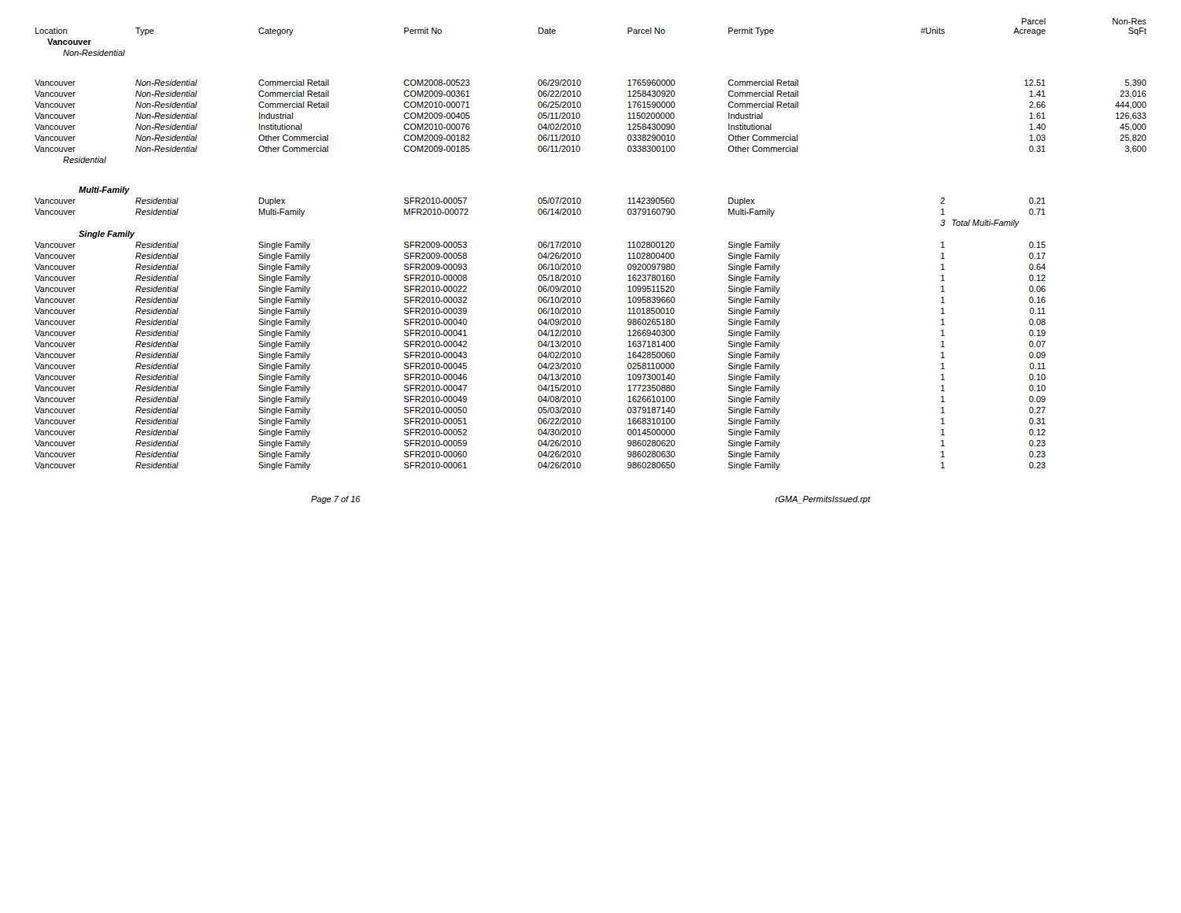| Location | Type | Category | Permit No | Date | Parcel No | Permit Type | #Units | Parcel Acreage | Non-Res SqFt |
| --- | --- | --- | --- | --- | --- | --- | --- | --- | --- |
| Vancouver |
| Non-Residential |
| Vancouver | Non-Residential | Commercial Retail | COM2008-00523 | 06/29/2010 | 1765960000 | Commercial Retail | | 12.51 | 5,390 |
| Vancouver | Non-Residential | Commercial Retail | COM2009-00361 | 06/22/2010 | 1258430920 | Commercial Retail | | 1.41 | 23,016 |
| Vancouver | Non-Residential | Commercial Retail | COM2010-00071 | 06/25/2010 | 1761590000 | Commercial Retail | | 2.66 | 444,000 |
| Vancouver | Non-Residential | Industrial | COM2009-00405 | 05/11/2010 | 1150200000 | Industrial | | 1.61 | 126,633 |
| Vancouver | Non-Residential | Institutional | COM2010-00076 | 04/02/2010 | 1258430090 | Institutional | | 1.40 | 45,000 |
| Vancouver | Non-Residential | Other Commercial | COM2009-00182 | 06/11/2010 | 0338290010 | Other Commercial | | 1.03 | 25,820 |
| Vancouver | Non-Residential | Other Commercial | COM2009-00185 | 06/11/2010 | 0338300100 | Other Commercial | | 0.31 | 3,600 |
| Residential |
| Multi-Family |
| Vancouver | Residential | Duplex | SFR2010-00057 | 05/07/2010 | 1142390560 | Duplex | 2 | 0.21 | |
| Vancouver | Residential | Multi-Family | MFR2010-00072 | 06/14/2010 | 0379160790 | Multi-Family | 1 | 0.71 | |
| | 3 | Total Multi-Family |
| Single Family |
| Vancouver | Residential | Single Family | SFR2009-00053 | 06/17/2010 | 1102800120 | Single Family | 1 | 0.15 | |
| Vancouver | Residential | Single Family | SFR2009-00058 | 04/26/2010 | 1102800400 | Single Family | 1 | 0.17 | |
| Vancouver | Residential | Single Family | SFR2009-00093 | 06/10/2010 | 0920097980 | Single Family | 1 | 0.64 | |
| Vancouver | Residential | Single Family | SFR2010-00008 | 05/18/2010 | 1623780160 | Single Family | 1 | 0.12 | |
| Vancouver | Residential | Single Family | SFR2010-00022 | 06/09/2010 | 1099511520 | Single Family | 1 | 0.06 | |
| Vancouver | Residential | Single Family | SFR2010-00032 | 06/10/2010 | 1095839660 | Single Family | 1 | 0.16 | |
| Vancouver | Residential | Single Family | SFR2010-00039 | 06/10/2010 | 1101850010 | Single Family | 1 | 0.11 | |
| Vancouver | Residential | Single Family | SFR2010-00040 | 04/09/2010 | 9860265180 | Single Family | 1 | 0.08 | |
| Vancouver | Residential | Single Family | SFR2010-00041 | 04/12/2010 | 1266940300 | Single Family | 1 | 0.19 | |
| Vancouver | Residential | Single Family | SFR2010-00042 | 04/13/2010 | 1637181400 | Single Family | 1 | 0.07 | |
| Vancouver | Residential | Single Family | SFR2010-00043 | 04/02/2010 | 1642850060 | Single Family | 1 | 0.09 | |
| Vancouver | Residential | Single Family | SFR2010-00045 | 04/23/2010 | 0258110000 | Single Family | 1 | 0.11 | |
| Vancouver | Residential | Single Family | SFR2010-00046 | 04/13/2010 | 1097300140 | Single Family | 1 | 0.10 | |
| Vancouver | Residential | Single Family | SFR2010-00047 | 04/15/2010 | 1772350880 | Single Family | 1 | 0.10 | |
| Vancouver | Residential | Single Family | SFR2010-00049 | 04/08/2010 | 1626610100 | Single Family | 1 | 0.09 | |
| Vancouver | Residential | Single Family | SFR2010-00050 | 05/03/2010 | 0379187140 | Single Family | 1 | 0.27 | |
| Vancouver | Residential | Single Family | SFR2010-00051 | 06/22/2010 | 1668310100 | Single Family | 1 | 0.31 | |
| Vancouver | Residential | Single Family | SFR2010-00052 | 04/30/2010 | 0014500000 | Single Family | 1 | 0.12 | |
| Vancouver | Residential | Single Family | SFR2010-00059 | 04/26/2010 | 9860280620 | Single Family | 1 | 0.23 | |
| Vancouver | Residential | Single Family | SFR2010-00060 | 04/26/2010 | 9860280630 | Single Family | 1 | 0.23 | |
| Vancouver | Residential | Single Family | SFR2010-00061 | 04/26/2010 | 9860280650 | Single Family | 1 | 0.23 | |
Page 7 of 16
rGMA_PermitsIssued.rpt